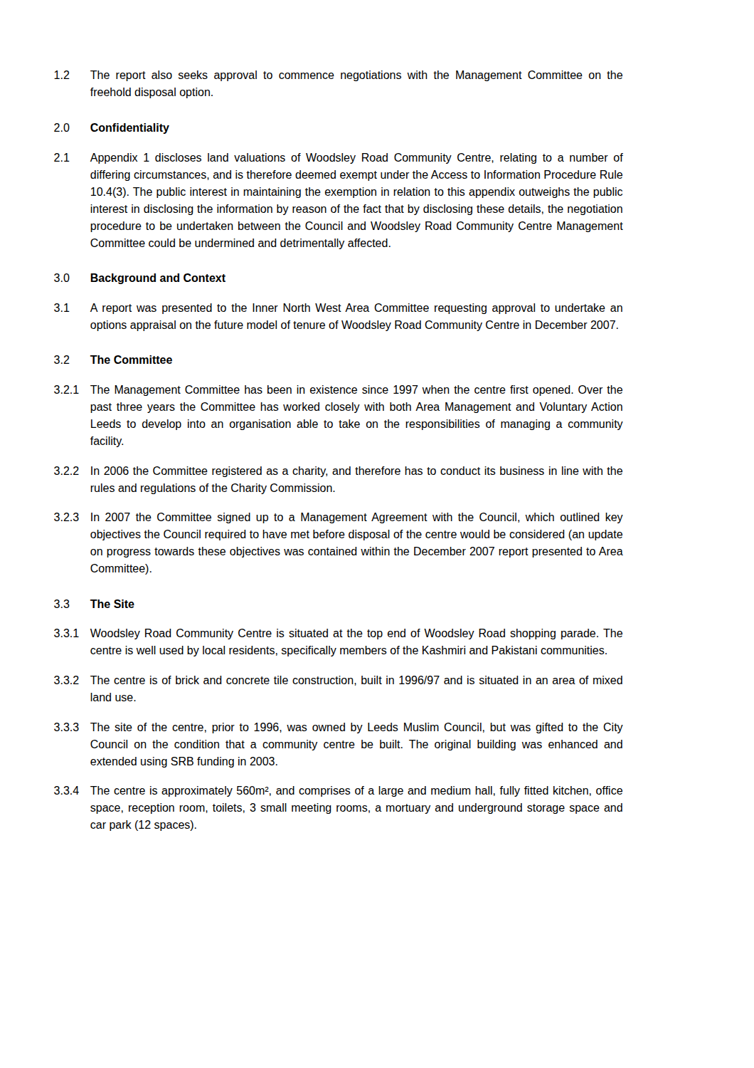1.2
The report also seeks approval to commence negotiations with the Management Committee on the freehold disposal option.
2.0
Confidentiality
2.1
Appendix 1 discloses land valuations of Woodsley Road Community Centre, relating to a number of differing circumstances, and is therefore deemed exempt under the Access to Information Procedure Rule 10.4(3). The public interest in maintaining the exemption in relation to this appendix outweighs the public interest in disclosing the information by reason of the fact that by disclosing these details, the negotiation procedure to be undertaken between the Council and Woodsley Road Community Centre Management Committee could be undermined and detrimentally affected.
3.0
Background and Context
3.1
A report was presented to the Inner North West Area Committee requesting approval to undertake an options appraisal on the future model of tenure of Woodsley Road Community Centre in December 2007.
3.2
The Committee
3.2.1
The Management Committee has been in existence since 1997 when the centre first opened. Over the past three years the Committee has worked closely with both Area Management and Voluntary Action Leeds to develop into an organisation able to take on the responsibilities of managing a community facility.
3.2.2
In 2006 the Committee registered as a charity, and therefore has to conduct its business in line with the rules and regulations of the Charity Commission.
3.2.3
In 2007 the Committee signed up to a Management Agreement with the Council, which outlined key objectives the Council required to have met before disposal of the centre would be considered (an update on progress towards these objectives was contained within the December 2007 report presented to Area Committee).
3.3
The Site
3.3.1
Woodsley Road Community Centre is situated at the top end of Woodsley Road shopping parade. The centre is well used by local residents, specifically members of the Kashmiri and Pakistani communities.
3.3.2
The centre is of brick and concrete tile construction, built in 1996/97 and is situated in an area of mixed land use.
3.3.3
The site of the centre, prior to 1996, was owned by Leeds Muslim Council, but was gifted to the City Council on the condition that a community centre be built. The original building was enhanced and extended using SRB funding in 2003.
3.3.4
The centre is approximately 560m², and comprises of a large and medium hall, fully fitted kitchen, office space, reception room, toilets, 3 small meeting rooms, a mortuary and underground storage space and car park (12 spaces).